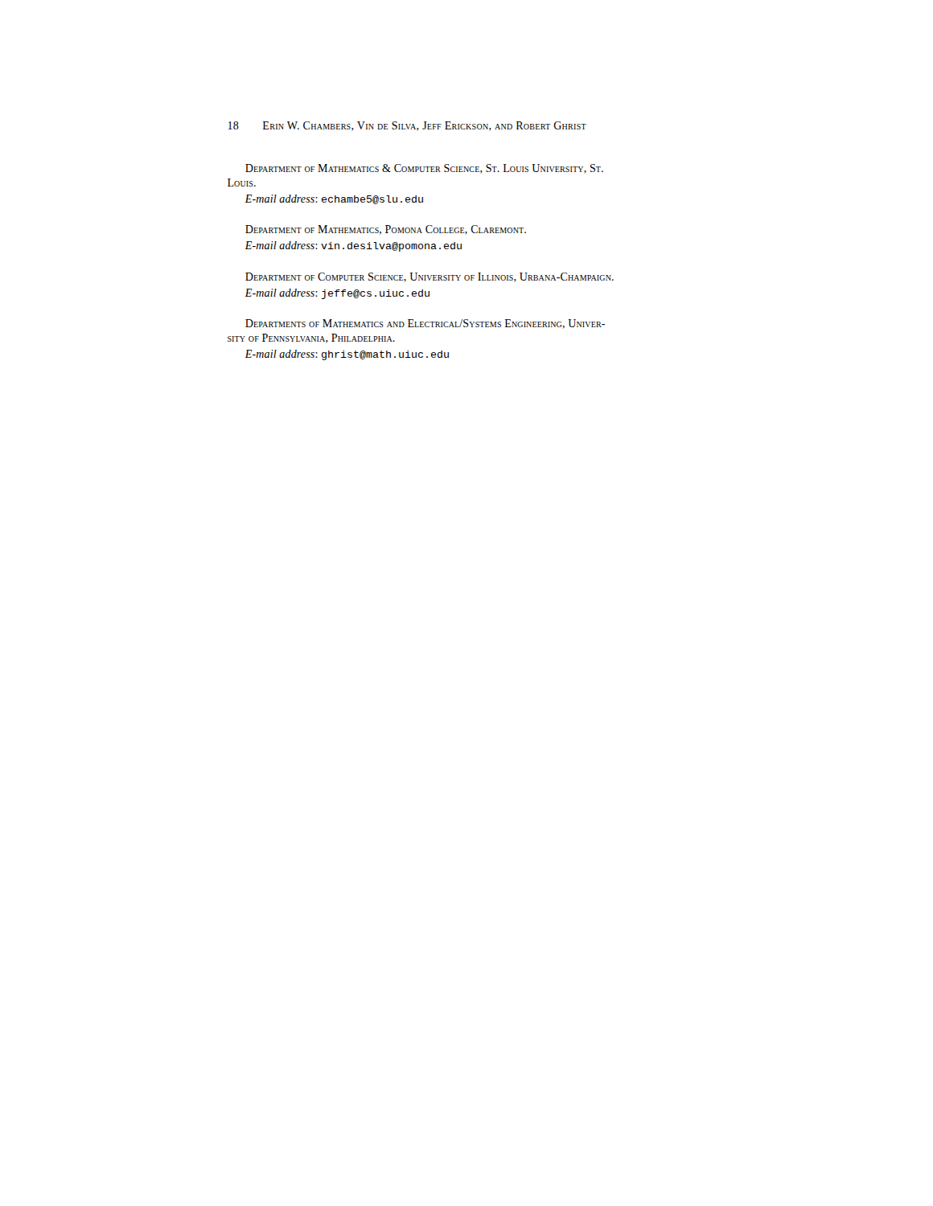18 Erin W. Chambers, Vin de Silva, Jeff Erickson, and Robert Ghrist
Department of Mathematics & Computer Science, St. Louis University, St.
Louis.
E-mail address: echambe5@slu.edu
Department of Mathematics, Pomona College, Claremont.
E-mail address: vin.desilva@pomona.edu
Department of Computer Science, University of Illinois, Urbana-Champaign.
E-mail address: jeffe@cs.uiuc.edu
Departments of Mathematics and Electrical/Systems Engineering, Univer-
sity of Pennsylvania, Philadelphia.
E-mail address: ghrist@math.uiuc.edu